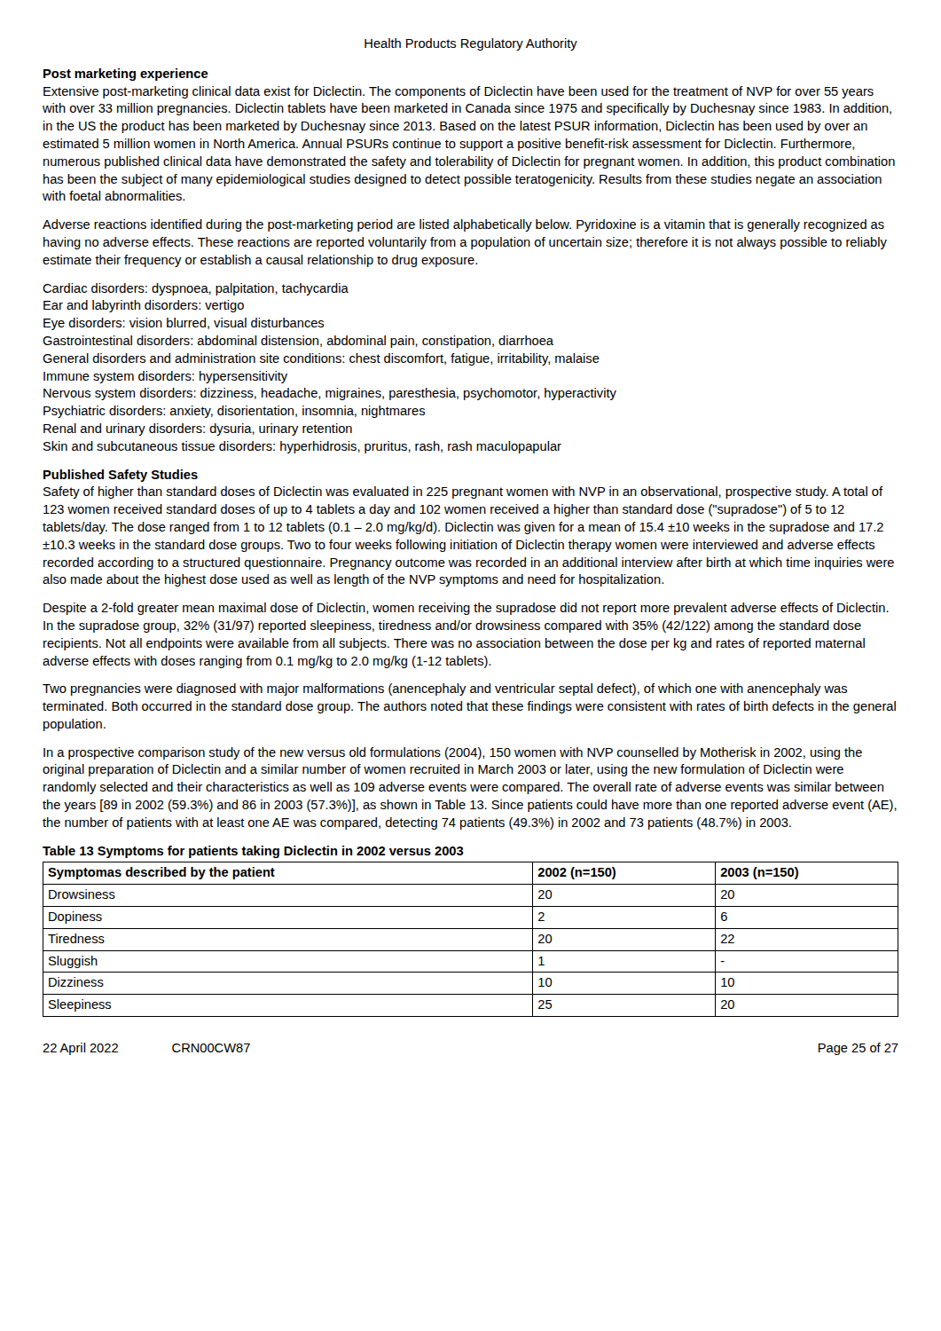Health Products Regulatory Authority
Post marketing experience
Extensive post-marketing clinical data exist for Diclectin. The components of Diclectin have been used for the treatment of NVP for over 55 years with over 33 million pregnancies. Diclectin tablets have been marketed in Canada since 1975 and specifically by Duchesnay since 1983. In addition, in the US the product has been marketed by Duchesnay since 2013. Based on the latest PSUR information, Diclectin has been used by over an estimated 5 million women in North America. Annual PSURs continue to support a positive benefit-risk assessment for Diclectin. Furthermore, numerous published clinical data have demonstrated the safety and tolerability of Diclectin for pregnant women. In addition, this product combination has been the subject of many epidemiological studies designed to detect possible teratogenicity. Results from these studies negate an association with foetal abnormalities.
Adverse reactions identified during the post-marketing period are listed alphabetically below. Pyridoxine is a vitamin that is generally recognized as having no adverse effects. These reactions are reported voluntarily from a population of uncertain size; therefore it is not always possible to reliably estimate their frequency or establish a causal relationship to drug exposure.
Cardiac disorders: dyspnoea, palpitation, tachycardia
Ear and labyrinth disorders: vertigo
Eye disorders: vision blurred, visual disturbances
Gastrointestinal disorders: abdominal distension, abdominal pain, constipation, diarrhoea
General disorders and administration site conditions: chest discomfort, fatigue, irritability, malaise
Immune system disorders: hypersensitivity
Nervous system disorders: dizziness, headache, migraines, paresthesia, psychomotor, hyperactivity
Psychiatric disorders: anxiety, disorientation, insomnia, nightmares
Renal and urinary disorders: dysuria, urinary retention
Skin and subcutaneous tissue disorders: hyperhidrosis, pruritus, rash, rash maculopapular
Published Safety Studies
Safety of higher than standard doses of Diclectin was evaluated in 225 pregnant women with NVP in an observational, prospective study. A total of 123 women received standard doses of up to 4 tablets a day and 102 women received a higher than standard dose ("supradose") of 5 to 12 tablets/day. The dose ranged from 1 to 12 tablets (0.1 – 2.0 mg/kg/d). Diclectin was given for a mean of 15.4 ±10 weeks in the supradose and 17.2 ±10.3 weeks in the standard dose groups. Two to four weeks following initiation of Diclectin therapy women were interviewed and adverse effects recorded according to a structured questionnaire. Pregnancy outcome was recorded in an additional interview after birth at which time inquiries were also made about the highest dose used as well as length of the NVP symptoms and need for hospitalization.
Despite a 2-fold greater mean maximal dose of Diclectin, women receiving the supradose did not report more prevalent adverse effects of Diclectin. In the supradose group, 32% (31/97) reported sleepiness, tiredness and/or drowsiness compared with 35% (42/122) among the standard dose recipients. Not all endpoints were available from all subjects. There was no association between the dose per kg and rates of reported maternal adverse effects with doses ranging from 0.1 mg/kg to 2.0 mg/kg (1-12 tablets).
Two pregnancies were diagnosed with major malformations (anencephaly and ventricular septal defect), of which one with anencephaly was terminated. Both occurred in the standard dose group. The authors noted that these findings were consistent with rates of birth defects in the general population.
In a prospective comparison study of the new versus old formulations (2004), 150 women with NVP counselled by Motherisk in 2002, using the original preparation of Diclectin and a similar number of women recruited in March 2003 or later, using the new formulation of Diclectin were randomly selected and their characteristics as well as 109 adverse events were compared. The overall rate of adverse events was similar between the years [89 in 2002 (59.3%) and 86 in 2003 (57.3%)], as shown in Table 13. Since patients could have more than one reported adverse event (AE), the number of patients with at least one AE was compared, detecting 74 patients (49.3%) in 2002 and 73 patients (48.7%) in 2003.
Table 13 Symptoms for patients taking Diclectin in 2002 versus 2003
| Symptomas described by the patient | 2002 (n=150) | 2003 (n=150) |
| --- | --- | --- |
| Drowsiness | 20 | 20 |
| Dopiness | 2 | 6 |
| Tiredness | 20 | 22 |
| Sluggish | 1 | - |
| Dizziness | 10 | 10 |
| Sleepiness | 25 | 20 |
22 April 2022
CRN00CW87
Page 25 of 27